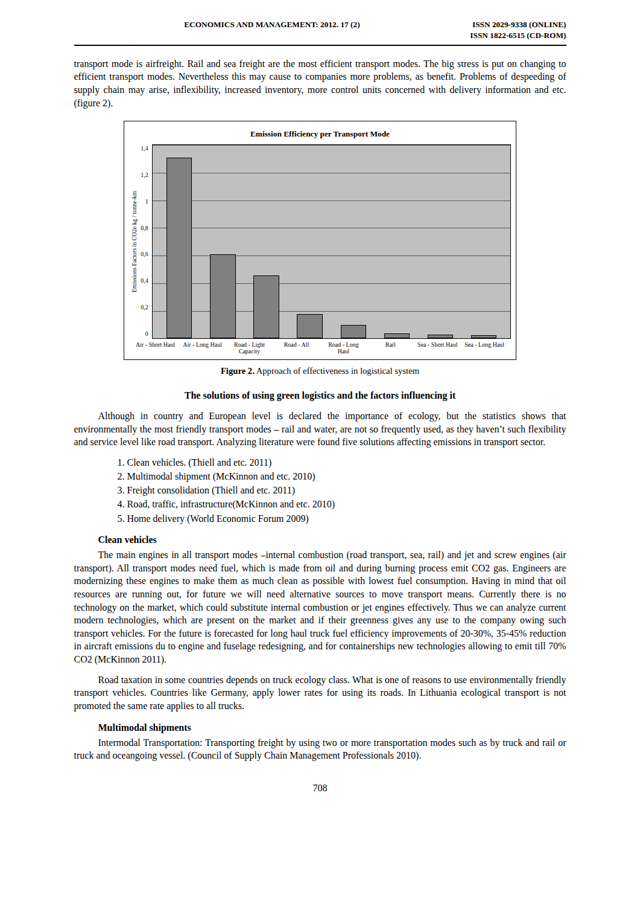ECONOMICS AND MANAGEMENT: 2012. 17 (2)
ISSN 2029-9338 (ONLINE) ISSN 1822-6515 (CD-ROM)
transport mode is airfreight. Rail and sea freight are the most efficient transport modes. The big stress is put on changing to efficient transport modes. Nevertheless this may cause to companies more problems, as benefit. Problems of despeeding of supply chain may arise, inflexibility, increased inventory, more control units concerned with delivery information and etc. (figure 2).
Emission Efficiency per Transport Mode
Emissions Factors in CO2e kg / tonne-km
1,4 1,2 1 0,8 0,6 0,4 0,2 0
Air - Short Haul Air - Long Haul Road - Light Capacity Road - All Road - Long Haul Rail Sea - Short Haul Sea - Long Haul
Figure 2. Approach of effectiveness in logistical system
The solutions of using green logistics and the factors influencing it
Although in country and European level is declared the importance of ecology, but the statistics shows that environmentally the most friendly transport modes – rail and water, are not so frequently used, as they haven’t such flexibility and service level like road transport. Analyzing literature were found five solutions affecting emissions in transport sector.
Clean vehicles. (Thiell and etc. 2011)
Multimodal shipment (McKinnon and etc. 2010)
Freight consolidation (Thiell and etc. 2011)
Road, traffic, infrastructure(McKinnon and etc. 2010)
Home delivery (World Economic Forum 2009)
Clean vehicles
The main engines in all transport modes –internal combustion (road transport, sea, rail) and jet and screw engines (air transport). All transport modes need fuel, which is made from oil and during burning process emit CO2 gas. Engineers are modernizing these engines to make them as much clean as possible with lowest fuel consumption. Having in mind that oil resources are running out, for future we will need alternative sources to move transport means. Currently there is no technology on the market, which could substitute internal combustion or jet engines effectively. Thus we can analyze current modern technologies, which are present on the market and if their greenness gives any use to the company owing such transport vehicles. For the future is forecasted for long haul truck fuel efficiency improvements of 20-30%, 35-45% reduction in aircraft emissions du to engine and fuselage redesigning, and for containerships new technologies allowing to emit till 70% CO2 (McKinnon 2011).
Road taxation in some countries depends on truck ecology class. What is one of reasons to use environmentally friendly transport vehicles. Countries like Germany, apply lower rates for using its roads. In Lithuania ecological transport is not promoted the same rate applies to all trucks.
Multimodal shipments
Intermodal Transportation: Transporting freight by using two or more transportation modes such as by truck and rail or truck and oceangoing vessel. (Council of Supply Chain Management Professionals 2010).
708